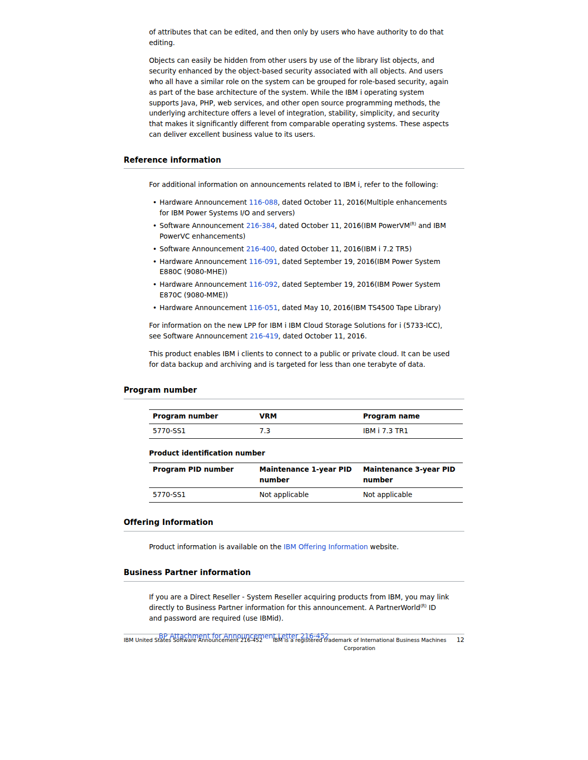of attributes that can be edited, and then only by users who have authority to do that editing.
Objects can easily be hidden from other users by use of the library list objects, and security enhanced by the object-based security associated with all objects. And users who all have a similar role on the system can be grouped for role-based security, again as part of the base architecture of the system. While the IBM i operating system supports Java, PHP, web services, and other open source programming methods, the underlying architecture offers a level of integration, stability, simplicity, and security that makes it significantly different from comparable operating systems. These aspects can deliver excellent business value to its users.
Reference information
For additional information on announcements related to IBM i, refer to the following:
Hardware Announcement 116-088, dated October 11, 2016(Multiple enhancements for IBM Power Systems I/O and servers)
Software Announcement 216-384, dated October 11, 2016(IBM PowerVM(R) and IBM PowerVC enhancements)
Software Announcement 216-400, dated October 11, 2016(IBM i 7.2 TR5)
Hardware Announcement 116-091, dated September 19, 2016(IBM Power System E880C (9080-MHE))
Hardware Announcement 116-092, dated September 19, 2016(IBM Power System E870C (9080-MME))
Hardware Announcement 116-051, dated May 10, 2016(IBM TS4500 Tape Library)
For information on the new LPP for IBM i IBM Cloud Storage Solutions for i (5733-ICC), see Software Announcement 216-419, dated October 11, 2016.
This product enables IBM i clients to connect to a public or private cloud. It can be used for data backup and archiving and is targeted for less than one terabyte of data.
Program number
| Program number | VRM | Program name |
| --- | --- | --- |
| 5770-SS1 | 7.3 | IBM i 7.3 TR1 |
Product identification number
| Program PID number | Maintenance 1-year PID number | Maintenance 3-year PID number |
| --- | --- | --- |
| 5770-SS1 | Not applicable | Not applicable |
Offering Information
Product information is available on the IBM Offering Information website.
Business Partner information
If you are a Direct Reseller - System Reseller acquiring products from IBM, you may link directly to Business Partner information for this announcement. A PartnerWorld(R) ID and password are required (use IBMid).
BP Attachment for Announcement Letter 216-452
IBM United States Software Announcement 216-452 IBM is a registered trademark of International Business Machines Corporation 12